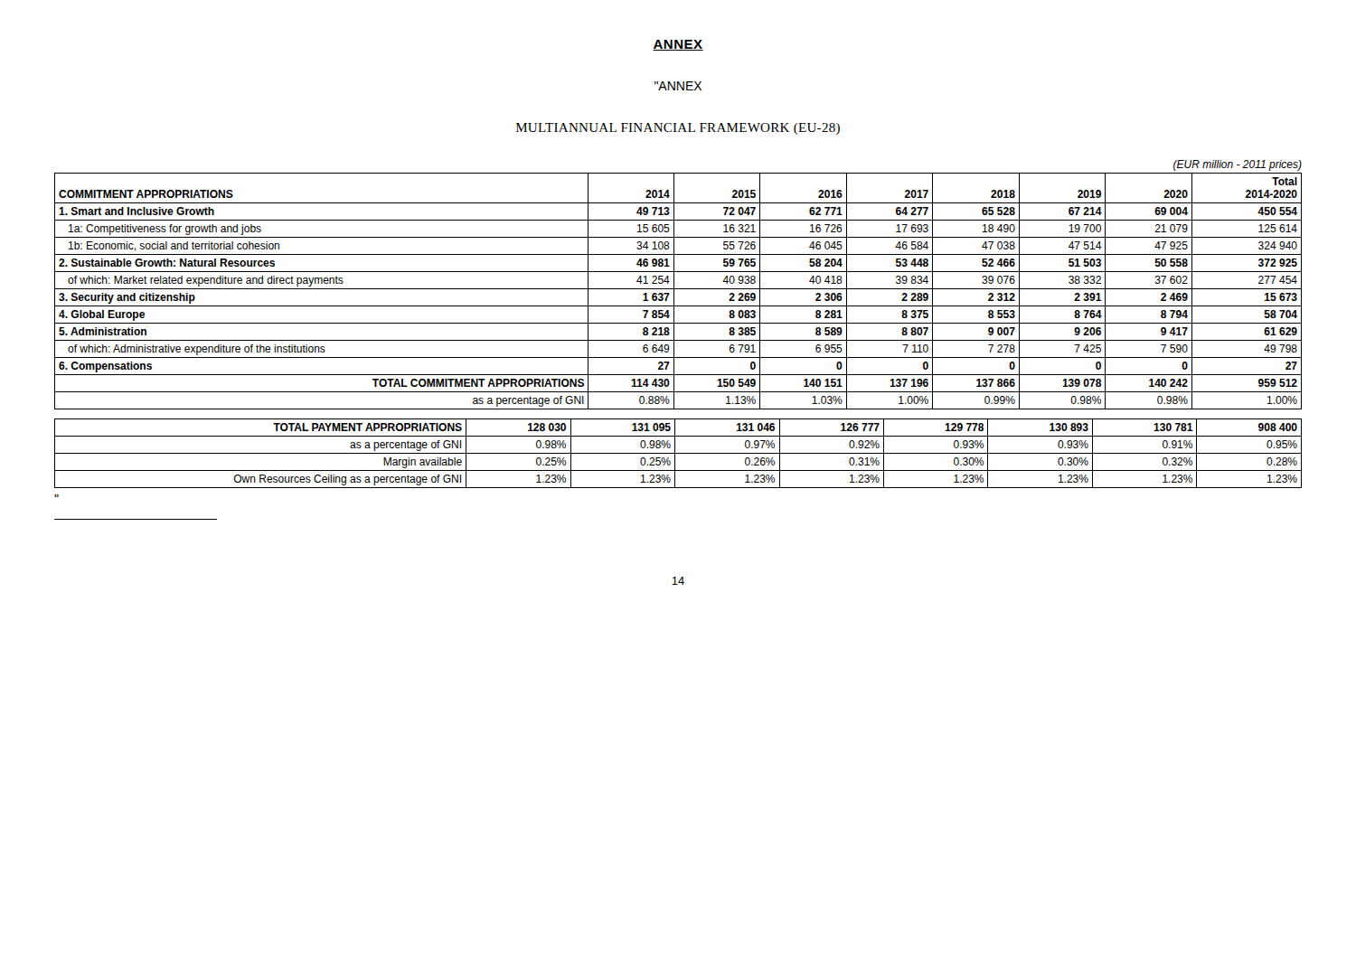ANNEX
"ANNEX
MULTIANNUAL FINANCIAL FRAMEWORK (EU-28)
(EUR million - 2011 prices)
| COMMITMENT APPROPRIATIONS | 2014 | 2015 | 2016 | 2017 | 2018 | 2019 | 2020 | Total 2014-2020 |
| --- | --- | --- | --- | --- | --- | --- | --- | --- |
| 1. Smart and Inclusive Growth | 49 713 | 72 047 | 62 771 | 64 277 | 65 528 | 67 214 | 69 004 | 450 554 |
| 1a: Competitiveness for growth and jobs | 15 605 | 16 321 | 16 726 | 17 693 | 18 490 | 19 700 | 21 079 | 125 614 |
| 1b: Economic, social and territorial cohesion | 34 108 | 55 726 | 46 045 | 46 584 | 47 038 | 47 514 | 47 925 | 324 940 |
| 2. Sustainable Growth: Natural Resources | 46 981 | 59 765 | 58 204 | 53 448 | 52 466 | 51 503 | 50 558 | 372 925 |
| of which: Market related expenditure and direct payments | 41 254 | 40 938 | 40 418 | 39 834 | 39 076 | 38 332 | 37 602 | 277 454 |
| 3. Security and citizenship | 1 637 | 2 269 | 2 306 | 2 289 | 2 312 | 2 391 | 2 469 | 15 673 |
| 4. Global Europe | 7 854 | 8 083 | 8 281 | 8 375 | 8 553 | 8 764 | 8 794 | 58 704 |
| 5. Administration | 8 218 | 8 385 | 8 589 | 8 807 | 9 007 | 9 206 | 9 417 | 61 629 |
| of which: Administrative expenditure of the institutions | 6 649 | 6 791 | 6 955 | 7 110 | 7 278 | 7 425 | 7 590 | 49 798 |
| 6. Compensations | 27 | 0 | 0 | 0 | 0 | 0 | 0 | 27 |
| TOTAL COMMITMENT APPROPRIATIONS | 114 430 | 150 549 | 140 151 | 137 196 | 137 866 | 139 078 | 140 242 | 959 512 |
| as a percentage of GNI | 0.88% | 1.13% | 1.03% | 1.00% | 0.99% | 0.98% | 0.98% | 1.00% |
| TOTAL PAYMENT APPROPRIATIONS | 128 030 | 131 095 | 131 046 | 126 777 | 129 778 | 130 893 | 130 781 | 908 400 |
| as a percentage of GNI | 0.98% | 0.98% | 0.97% | 0.92% | 0.93% | 0.93% | 0.91% | 0.95% |
| Margin available | 0.25% | 0.25% | 0.26% | 0.31% | 0.30% | 0.30% | 0.32% | 0.28% |
| Own Resources Ceiling as a percentage of GNI | 1.23% | 1.23% | 1.23% | 1.23% | 1.23% | 1.23% | 1.23% | 1.23% |
"
14